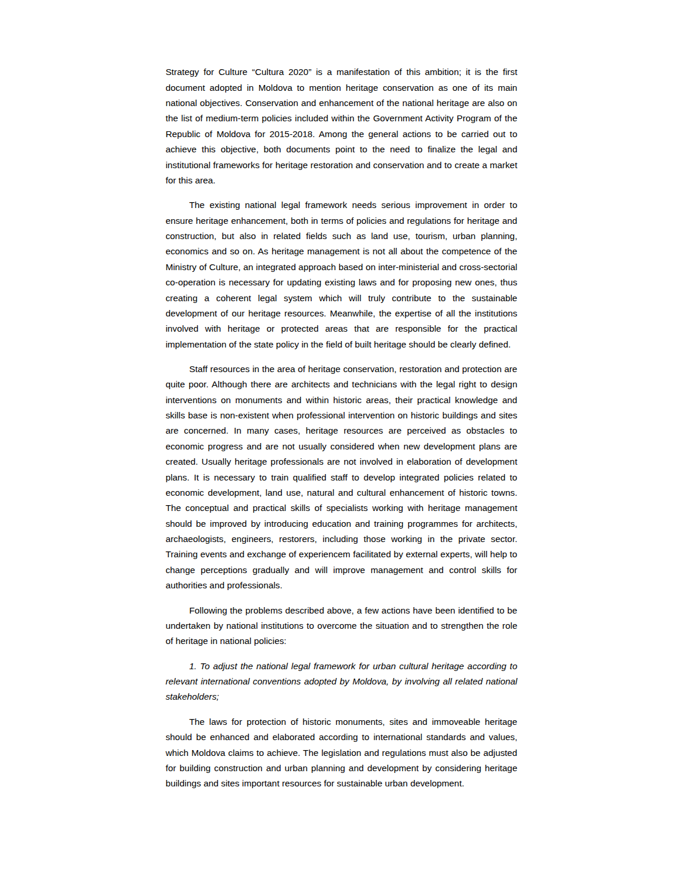Strategy for Culture “Cultura 2020” is a manifestation of this ambition; it is the first document adopted in Moldova to mention heritage conservation as one of its main national objectives. Conservation and enhancement of the national heritage are also on the list of medium-term policies included within the Government Activity Program of the Republic of Moldova for 2015-2018. Among the general actions to be carried out to achieve this objective, both documents point to the need to finalize the legal and institutional frameworks for heritage restoration and conservation and to create a market for this area.
The existing national legal framework needs serious improvement in order to ensure heritage enhancement, both in terms of policies and regulations for heritage and construction, but also in related fields such as land use, tourism, urban planning, economics and so on. As heritage management is not all about the competence of the Ministry of Culture, an integrated approach based on inter-ministerial and cross-sectorial co-operation is necessary for updating existing laws and for proposing new ones, thus creating a coherent legal system which will truly contribute to the sustainable development of our heritage resources. Meanwhile, the expertise of all the institutions involved with heritage or protected areas that are responsible for the practical implementation of the state policy in the field of built heritage should be clearly defined.
Staff resources in the area of heritage conservation, restoration and protection are quite poor. Although there are architects and technicians with the legal right to design interventions on monuments and within historic areas, their practical knowledge and skills base is non-existent when professional intervention on historic buildings and sites are concerned. In many cases, heritage resources are perceived as obstacles to economic progress and are not usually considered when new development plans are created. Usually heritage professionals are not involved in elaboration of development plans. It is necessary to train qualified staff to develop integrated policies related to economic development, land use, natural and cultural enhancement of historic towns. The conceptual and practical skills of specialists working with heritage management should be improved by introducing education and training programmes for architects, archaeologists, engineers, restorers, including those working in the private sector. Training events and exchange of experiencem facilitated by external experts, will help to change perceptions gradually and will improve management and control skills for authorities and professionals.
Following the problems described above, a few actions have been identified to be undertaken by national institutions to overcome the situation and to strengthen the role of heritage in national policies:
1. To adjust the national legal framework for urban cultural heritage according to relevant international conventions adopted by Moldova, by involving all related national stakeholders;
The laws for protection of historic monuments, sites and immoveable heritage should be enhanced and elaborated according to international standards and values, which Moldova claims to achieve. The legislation and regulations must also be adjusted for building construction and urban planning and development by considering heritage buildings and sites important resources for sustainable urban development.